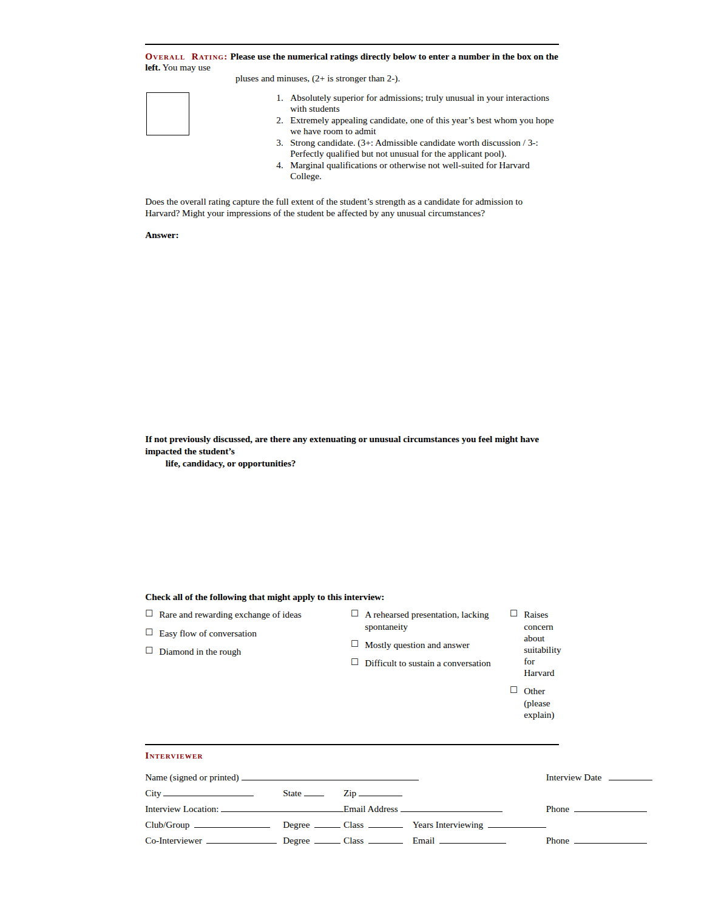Overall Rating: Please use the numerical ratings directly below to enter a number in the box on the left. You may use
pluses and minuses, (2+ is stronger than 2-).
Absolutely superior for admissions; truly unusual in your interactions with students
Extremely appealing candidate, one of this year’s best whom you hope we have room to admit
Strong candidate. (3+: Admissible candidate worth discussion / 3-: Perfectly qualified but not unusual for the applicant pool).
Marginal qualifications or otherwise not well-suited for Harvard College.
Does the overall rating capture the full extent of the student’s strength as a candidate for admission to Harvard? Might your impressions of the student be affected by any unusual circumstances?
Answer:
If not previously discussed, are there any extenuating or unusual circumstances you feel might have impacted the student’s life, candidacy, or opportunities?
Check all of the following that might apply to this interview:
☐Rare and rewarding exchange of ideas
☐Easy flow of conversation
☐Diamond in the rough
☐A rehearsed presentation, lacking spontaneity
☐Mostly question and answer
☐Difficult to sustain a conversation
☐Raises concern about suitability for Harvard
☐Other (please explain)
Interviewer
| Name (signed or printed) | Interview Date |
| City | State | Zip | |
| Interview Location: | Email Address | Phone |
| Club/Group | Degree | Class Years Interviewing | |
| Co-Interviewer | Degree | Class Email | Phone |